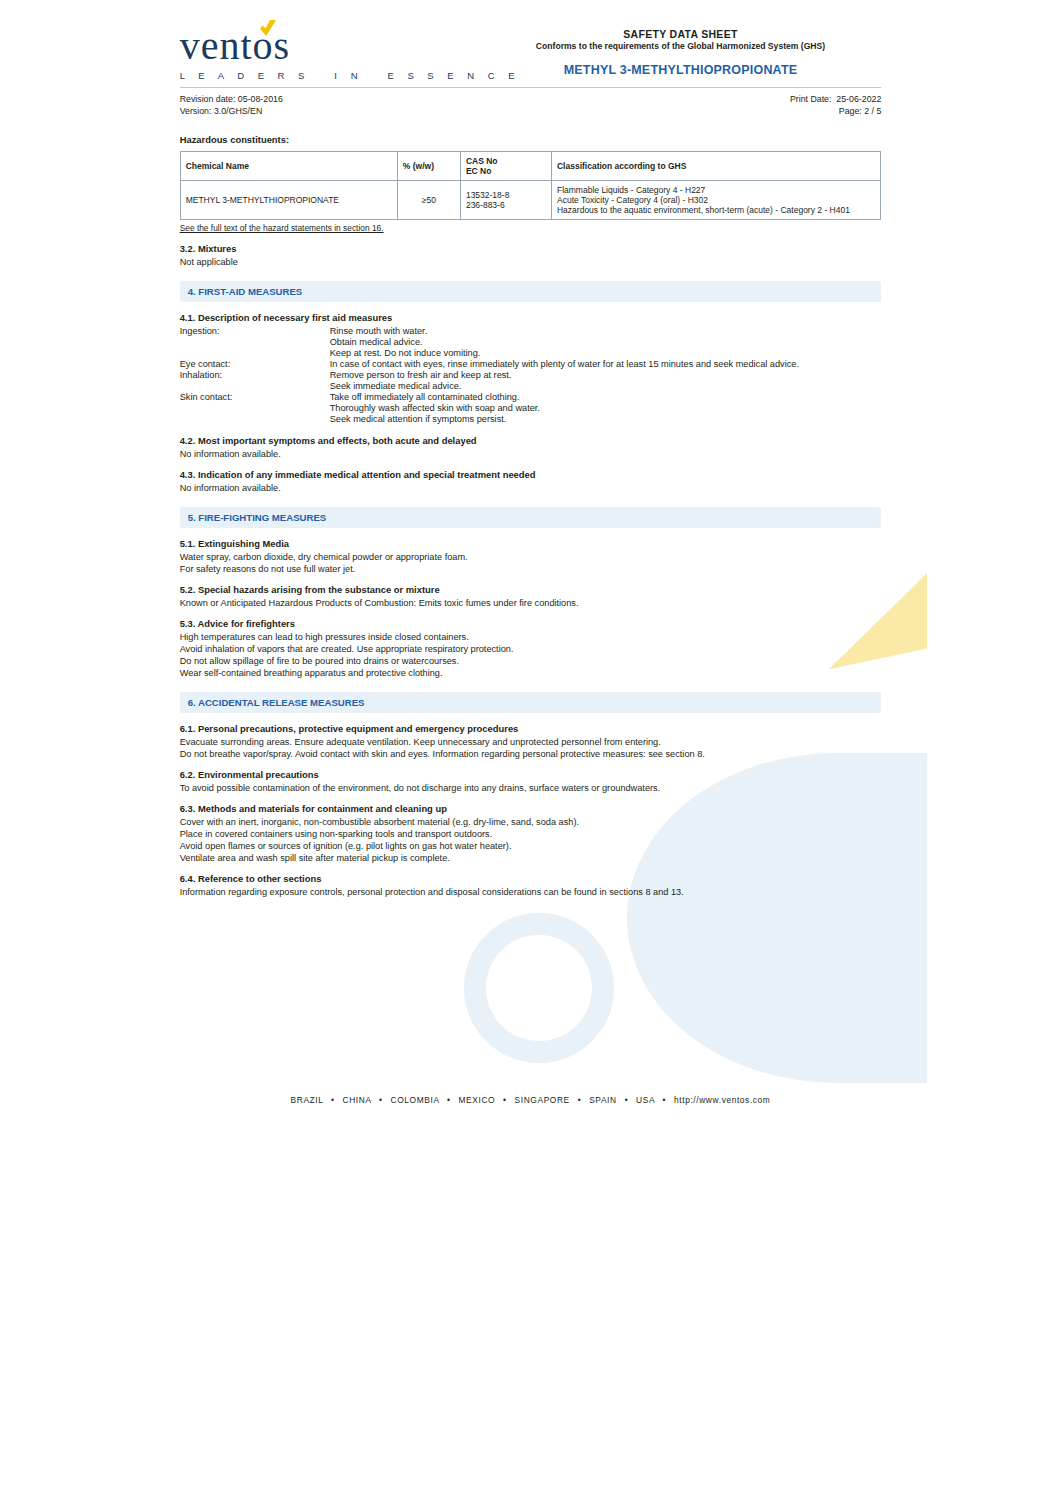ventos
L E A D E R S I N E S S E N C E
SAFETY DATA SHEET
Conforms to the requirements of the Global Harmonized System (GHS)
METHYL 3-METHYLTHIOPROPIONATE
Revision date: 05-08-2016
Version: 3.0/GHS/EN
Print Date: 25-06-2022
Page: 2 / 5
Hazardous constituents:
| Chemical Name | % (w/w) | CAS No EC No | Classification according to GHS |
| --- | --- | --- | --- |
| METHYL 3-METHYLTHIOPROPIONATE | ≥50 | 13532-18-8 236-883-6 | Flammable Liquids - Category 4 - H227 Acute Toxicity - Category 4 (oral) - H302 Hazardous to the aquatic environment, short-term (acute) - Category 2 - H401 |
See the full text of the hazard statements in section 16.
3.2. Mixtures
Not applicable
4. FIRST-AID MEASURES
4.1. Description of necessary first aid measures
Ingestion:
Rinse mouth with water.
Obtain medical advice.
Keep at rest. Do not induce vomiting.
Eye contact:
In case of contact with eyes, rinse immediately with plenty of water for at least 15 minutes and seek medical advice.
Inhalation:
Remove person to fresh air and keep at rest.
Seek immediate medical advice.
Skin contact:
Take off immediately all contaminated clothing.
Thoroughly wash affected skin with soap and water.
Seek medical attention if symptoms persist.
4.2. Most important symptoms and effects, both acute and delayed
No information available.
4.3. Indication of any immediate medical attention and special treatment needed
No information available.
5. FIRE-FIGHTING MEASURES
5.1. Extinguishing Media
Water spray, carbon dioxide, dry chemical powder or appropriate foam.
For safety reasons do not use full water jet.
5.2. Special hazards arising from the substance or mixture
Known or Anticipated Hazardous Products of Combustion: Emits toxic fumes under fire conditions.
5.3. Advice for firefighters
High temperatures can lead to high pressures inside closed containers.
Avoid inhalation of vapors that are created. Use appropriate respiratory protection.
Do not allow spillage of fire to be poured into drains or watercourses.
Wear self-contained breathing apparatus and protective clothing.
6. ACCIDENTAL RELEASE MEASURES
6.1. Personal precautions, protective equipment and emergency procedures
Evacuate surronding areas. Ensure adequate ventilation. Keep unnecessary and unprotected personnel from entering.
Do not breathe vapor/spray. Avoid contact with skin and eyes. Information regarding personal protective measures: see section 8.
6.2. Environmental precautions
To avoid possible contamination of the environment, do not discharge into any drains, surface waters or groundwaters.
6.3. Methods and materials for containment and cleaning up
Cover with an inert, inorganic, non-combustible absorbent material (e.g. dry-lime, sand, soda ash).
Place in covered containers using non-sparking tools and transport outdoors.
Avoid open flames or sources of ignition (e.g. pilot lights on gas hot water heater).
Ventilate area and wash spill site after material pickup is complete.
6.4. Reference to other sections
Information regarding exposure controls, personal protection and disposal considerations can be found in sections 8 and 13.
BRAZIL • CHINA • COLOMBIA • MEXICO • SINGAPORE • SPAIN • USA • http://www.ventos.com